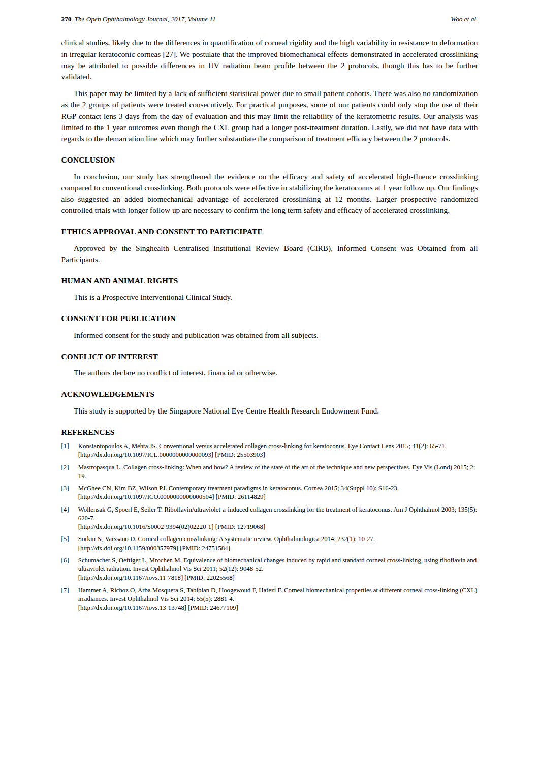270 The Open Ophthalmology Journal, 2017, Volume 11
Woo et al.
clinical studies, likely due to the differences in quantification of corneal rigidity and the high variability in resistance to deformation in irregular keratoconic corneas [27]. We postulate that the improved biomechanical effects demonstrated in accelerated crosslinking may be attributed to possible differences in UV radiation beam profile between the 2 protocols, though this has to be further validated.
This paper may be limited by a lack of sufficient statistical power due to small patient cohorts. There was also no randomization as the 2 groups of patients were treated consecutively. For practical purposes, some of our patients could only stop the use of their RGP contact lens 3 days from the day of evaluation and this may limit the reliability of the keratometric results. Our analysis was limited to the 1 year outcomes even though the CXL group had a longer post-treatment duration. Lastly, we did not have data with regards to the demarcation line which may further substantiate the comparison of treatment efficacy between the 2 protocols.
Conclusion
In conclusion, our study has strengthened the evidence on the efficacy and safety of accelerated high-fluence crosslinking compared to conventional crosslinking. Both protocols were effective in stabilizing the keratoconus at 1 year follow up. Our findings also suggested an added biomechanical advantage of accelerated crosslinking at 12 months. Larger prospective randomized controlled trials with longer follow up are necessary to confirm the long term safety and efficacy of accelerated crosslinking.
Ethics Approval and Consent to Participate
Approved by the Singhealth Centralised Institutional Review Board (CIRB), Informed Consent was Obtained from all Participants.
Human and Animal Rights
This is a Prospective Interventional Clinical Study.
Consent for Publication
Informed consent for the study and publication was obtained from all subjects.
Conflict of Interest
The authors declare no conflict of interest, financial or otherwise.
Acknowledgements
This study is supported by the Singapore National Eye Centre Health Research Endowment Fund.
References
[1] Konstantopoulos A, Mehta JS. Conventional versus accelerated collagen cross-linking for keratoconus. Eye Contact Lens 2015; 41(2): 65-71. [http://dx.doi.org/10.1097/ICL.0000000000000093] [PMID: 25503903]
[2] Mastropasqua L. Collagen cross-linking: When and how? A review of the state of the art of the technique and new perspectives. Eye Vis (Lond) 2015; 2: 19.
[3] McGhee CN, Kim BZ, Wilson PJ. Contemporary treatment paradigms in keratoconus. Cornea 2015; 34(Suppl 10): S16-23. [http://dx.doi.org/10.1097/ICO.0000000000000504] [PMID: 26114829]
[4] Wollensak G, Spoerl E, Seiler T. Riboflavin/ultraviolet-a-induced collagen crosslinking for the treatment of keratoconus. Am J Ophthalmol 2003; 135(5): 620-7. [http://dx.doi.org/10.1016/S0002-9394(02)02220-1] [PMID: 12719068]
[5] Sorkin N, Varssano D. Corneal collagen crosslinking: A systematic review. Ophthalmologica 2014; 232(1): 10-27. [http://dx.doi.org/10.1159/000357979] [PMID: 24751584]
[6] Schumacher S, Oeftiger L, Mrochen M. Equivalence of biomechanical changes induced by rapid and standard corneal cross-linking, using riboflavin and ultraviolet radiation. Invest Ophthalmol Vis Sci 2011; 52(12): 9048-52. [http://dx.doi.org/10.1167/iovs.11-7818] [PMID: 22025568]
[7] Hammer A, Richoz O, Arba Mosquera S, Tabibian D, Hoogewoud F, Hafezi F. Corneal biomechanical properties at different corneal cross-linking (CXL) irradiances. Invest Ophthalmol Vis Sci 2014; 55(5): 2881-4. [http://dx.doi.org/10.1167/iovs.13-13748] [PMID: 24677109]